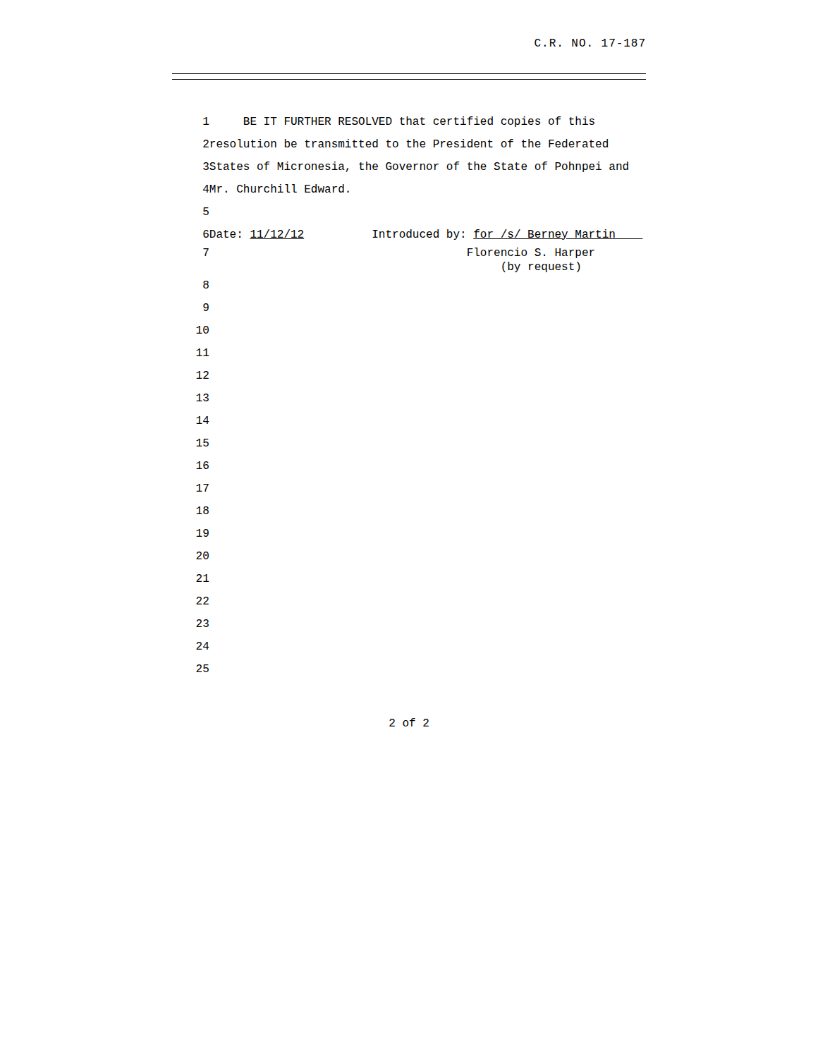C.R. NO. 17-187
| 1 | BE IT FURTHER RESOLVED that certified copies of this |
| 2 | resolution be transmitted to the President of the Federated |
| 3 | States of Micronesia, the Governor of the State of Pohnpei and |
| 4 | Mr. Churchill Edward. |
| 5 | |
| 6 | Date: 11/12/12 Introduced by: for /s/ Berney Martin |
| 7 | Florencio S. Harper (by request) |
| 8 | |
| 9 | |
| 10 | |
| 11 | |
| 12 | |
| 13 | |
| 14 | |
| 15 | |
| 16 | |
| 17 | |
| 18 | |
| 19 | |
| 20 | |
| 21 | |
| 22 | |
| 23 | |
| 24 | |
| 25 | |
2 of 2